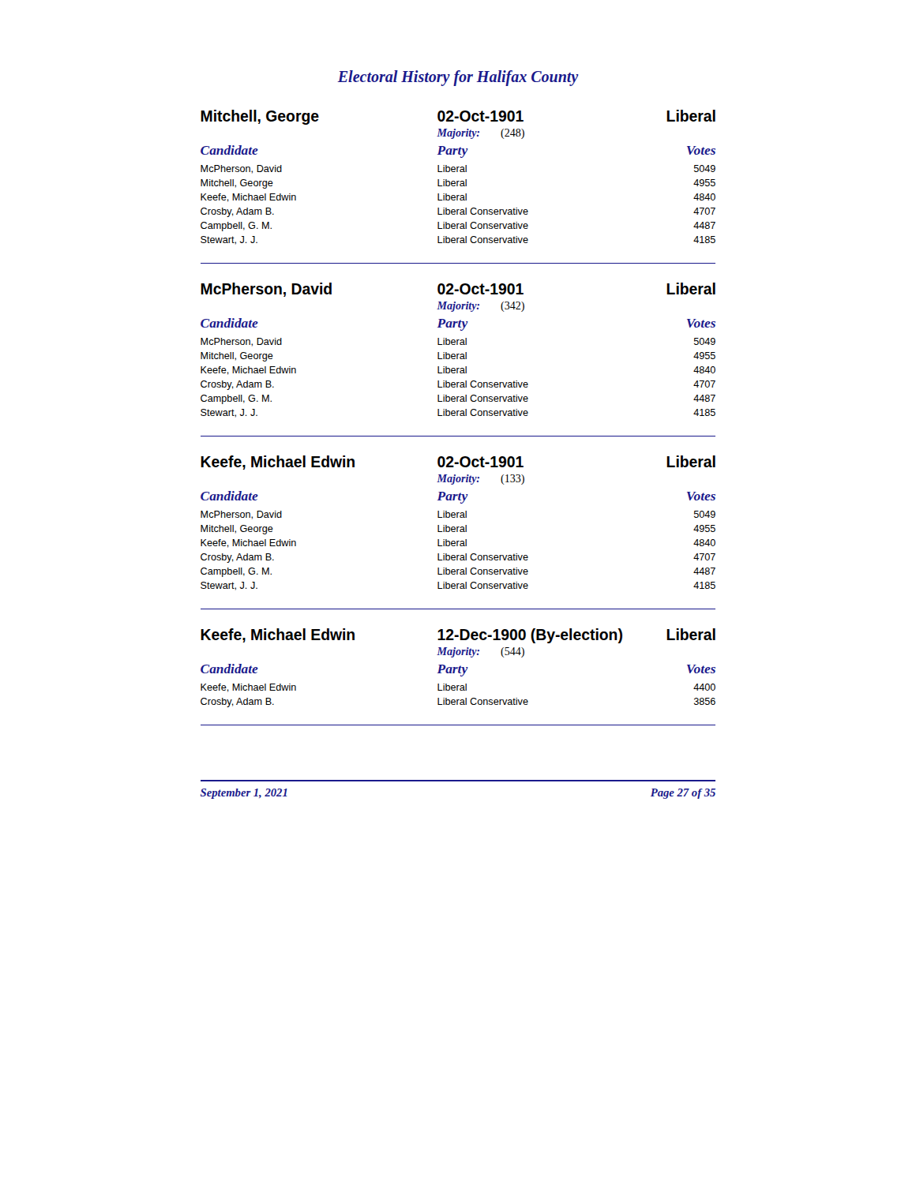Electoral History for Halifax County
Mitchell, George 02-Oct-1901 Liberal
Majority:(248)
| Candidate | Party | Votes |
| --- | --- | --- |
| McPherson, David | Liberal | 5049 |
| Mitchell, George | Liberal | 4955 |
| Keefe, Michael Edwin | Liberal | 4840 |
| Crosby, Adam B. | Liberal Conservative | 4707 |
| Campbell, G. M. | Liberal Conservative | 4487 |
| Stewart, J. J. | Liberal Conservative | 4185 |
McPherson, David 02-Oct-1901 Liberal
Majority:(342)
| Candidate | Party | Votes |
| --- | --- | --- |
| McPherson, David | Liberal | 5049 |
| Mitchell, George | Liberal | 4955 |
| Keefe, Michael Edwin | Liberal | 4840 |
| Crosby, Adam B. | Liberal Conservative | 4707 |
| Campbell, G. M. | Liberal Conservative | 4487 |
| Stewart, J. J. | Liberal Conservative | 4185 |
Keefe, Michael Edwin 02-Oct-1901 Liberal
Majority:(133)
| Candidate | Party | Votes |
| --- | --- | --- |
| McPherson, David | Liberal | 5049 |
| Mitchell, George | Liberal | 4955 |
| Keefe, Michael Edwin | Liberal | 4840 |
| Crosby, Adam B. | Liberal Conservative | 4707 |
| Campbell, G. M. | Liberal Conservative | 4487 |
| Stewart, J. J. | Liberal Conservative | 4185 |
Keefe, Michael Edwin 12-Dec-1900 (By-election) Liberal
Majority:(544)
| Candidate | Party | Votes |
| --- | --- | --- |
| Keefe, Michael Edwin | Liberal | 4400 |
| Crosby, Adam B. | Liberal Conservative | 3856 |
September 1, 2021 Page 27 of 35